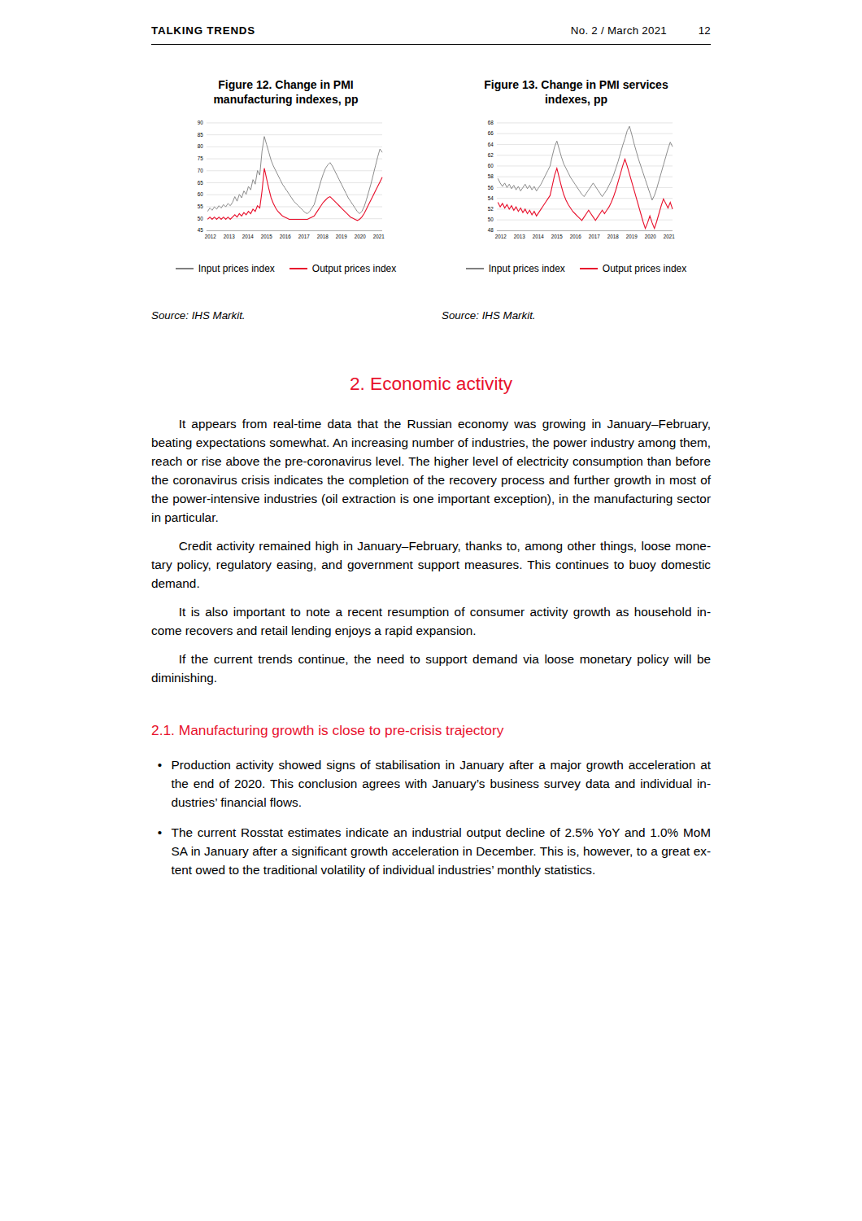TALKING TRENDS
No. 2 / March 2021
12
Figure 12. Change in PMI manufacturing indexes, pp
90 85 80 75 70 65 60 55 50 45 2012 2013 2014 2015 2016 2017 2018 2019 2020 2021
Input prices index Output prices index
Figure 13. Change in PMI services indexes, pp
68 66 64 62 60 58 56 54 52 50 48 2012 2013 2014 2015 2016 2017 2018 2019 2020 2021
Input prices index Output prices index
Source: IHS Markit.
Source: IHS Markit.
2. Economic activity
It appears from real-time data that the Russian economy was growing in January–February, beating expectations somewhat. An increasing number of industries, the power industry among them, reach or rise above the pre-coronavirus level. The higher level of electricity consumption than before the coronavirus crisis indicates the completion of the recovery process and further growth in most of the power-intensive industries (oil extraction is one important exception), in the manufacturing sector in particular.
Credit activity remained high in January–February, thanks to, among other things, loose monetary policy, regulatory easing, and government support measures. This continues to buoy domestic demand.
It is also important to note a recent resumption of consumer activity growth as household income recovers and retail lending enjoys a rapid expansion.
If the current trends continue, the need to support demand via loose monetary policy will be diminishing.
2.1. Manufacturing growth is close to pre-crisis trajectory
Production activity showed signs of stabilisation in January after a major growth acceleration at the end of 2020. This conclusion agrees with January’s business survey data and individual industries’ financial flows.
The current Rosstat estimates indicate an industrial output decline of 2.5% YoY and 1.0% MoM SA in January after a significant growth acceleration in December. This is, however, to a great extent owed to the traditional volatility of individual industries’ monthly statistics.